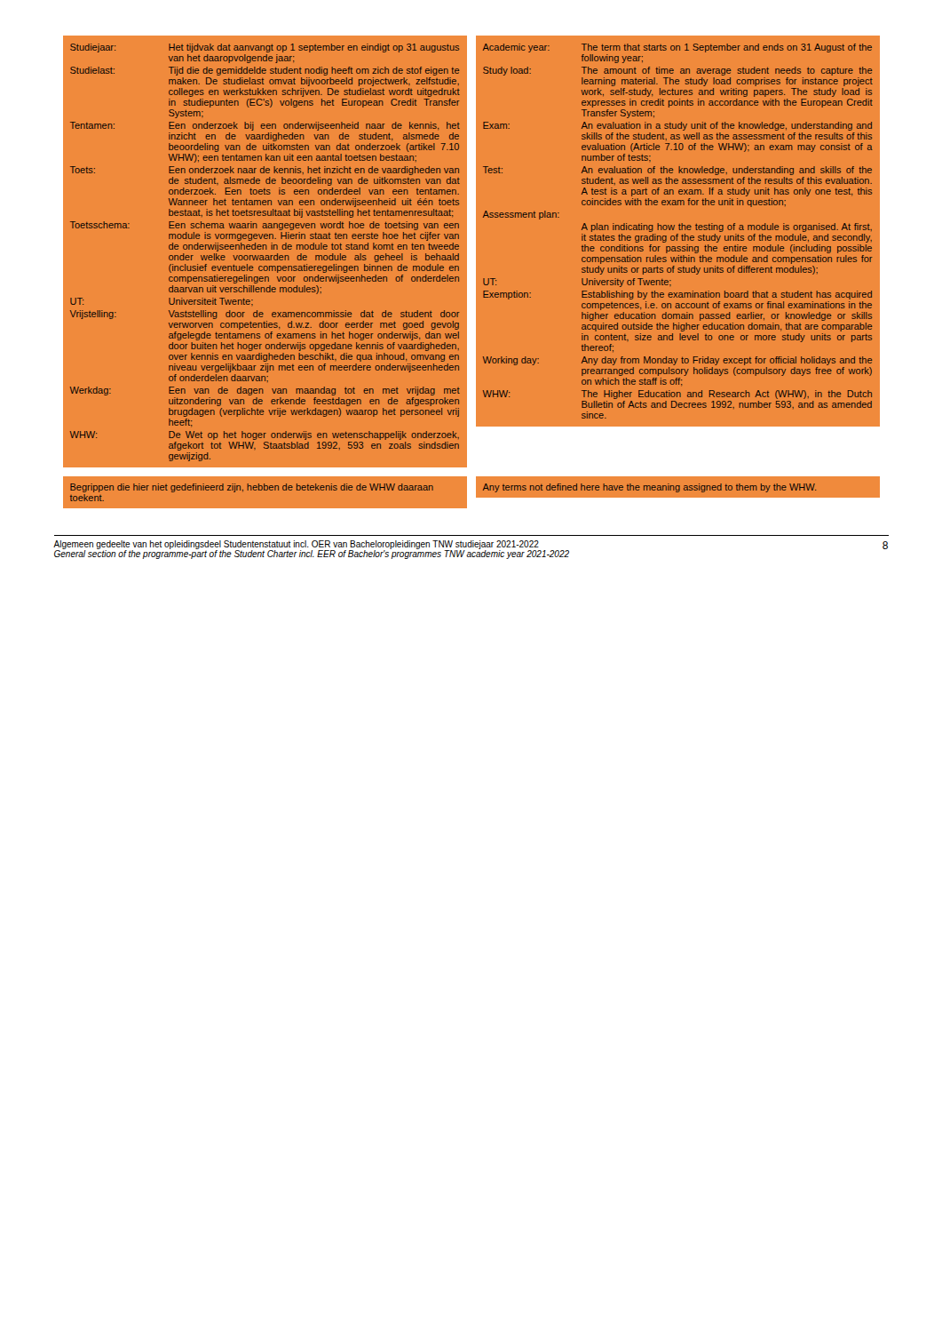| Studiejaar: | Het tijdvak dat aanvangt op 1 september en eindigt op 31 augustus van het daaropvolgende jaar; |
| Studielast: | Tijd die de gemiddelde student nodig heeft om zich de stof eigen te maken. De studielast omvat bijvoorbeeld projectwerk, zelfstudie, colleges en werkstukken schrijven. De studielast wordt uitgedrukt in studiepunten (EC's) volgens het European Credit Transfer System; |
| Tentamen: | Een onderzoek bij een onderwijseenheid naar de kennis, het inzicht en de vaardigheden van de student, alsmede de beoordeling van de uitkomsten van dat onderzoek (artikel 7.10 WHW); een tentamen kan uit een aantal toetsen bestaan; |
| Toets: | Een onderzoek naar de kennis, het inzicht en de vaardigheden van de student, alsmede de beoordeling van de uitkomsten van dat onderzoek. Een toets is een onderdeel van een tentamen. Wanneer het tentamen van een onderwijseenheid uit één toets bestaat, is het toetsresultaat bij vaststelling het tentamenresultaat; |
| Toetsschema: | Een schema waarin aangegeven wordt hoe de toetsing van een module is vormgegeven. Hierin staat ten eerste hoe het cijfer van de onderwijseenheden in de module tot stand komt en ten tweede onder welke voorwaarden de module als geheel is behaald (inclusief eventuele compensatieregelingen binnen de module en compensatieregelingen voor onderwijseenheden of onderdelen daarvan uit verschillende modules); |
| UT: | Universiteit Twente; |
| Vrijstelling: | Vaststelling door de examencommissie dat de student door verworven competenties, d.w.z. door eerder met goed gevolg afgelegde tentamens of examens in het hoger onderwijs, dan wel door buiten het hoger onderwijs opgedane kennis of vaardigheden, over kennis en vaardigheden beschikt, die qua inhoud, omvang en niveau vergelijkbaar zijn met een of meerdere onderwijseenheden of onderdelen daarvan; |
| Werkdag: | Een van de dagen van maandag tot en met vrijdag met uitzondering van de erkende feestdagen en de afgesproken brugdagen (verplichte vrije werkdagen) waarop het personeel vrij heeft; |
| WHW: | De Wet op het hoger onderwijs en wetenschappelijk onderzoek, afgekort tot WHW, Staatsblad 1992, 593 en zoals sindsdien gewijzigd. |
| Academic year: | The term that starts on 1 September and ends on 31 August of the following year; |
| Study load: | The amount of time an average student needs to capture the learning material. The study load comprises for instance project work, self-study, lectures and writing papers. The study load is expresses in credit points in accordance with the European Credit Transfer System; |
| Exam: | An evaluation in a study unit of the knowledge, understanding and skills of the student, as well as the assessment of the results of this evaluation (Article 7.10 of the WHW); an exam may consist of a number of tests; |
| Test: | An evaluation of the knowledge, understanding and skills of the student, as well as the assessment of the results of this evaluation. A test is a part of an exam. If a study unit has only one test, this coincides with the exam for the unit in question; |
| Assessment plan: | |
| | A plan indicating how the testing of a module is organised. At first, it states the grading of the study units of the module, and secondly, the conditions for passing the entire module (including possible compensation rules within the module and compensation rules for study units or parts of study units of different modules); |
| UT: | University of Twente; |
| Exemption: | Establishing by the examination board that a student has acquired competences, i.e. on account of exams or final examinations in the higher education domain passed earlier, or knowledge or skills acquired outside the higher education domain, that are comparable in content, size and level to one or more study units or parts thereof; |
| Working day: | Any day from Monday to Friday except for official holidays and the prearranged compulsory holidays (compulsory days free of work) on which the staff is off; |
| WHW: | The Higher Education and Research Act (WHW), in the Dutch Bulletin of Acts and Decrees 1992, number 593, and as amended since. |
Begrippen die hier niet gedefinieerd zijn, hebben de betekenis die de WHW daaraan toekent.
Any terms not defined here have the meaning assigned to them by the WHW.
8
Algemeen gedeelte van het opleidingsdeel Studentenstatuut incl. OER van Bacheloropleidingen TNW studiejaar 2021-2022
General section of the programme-part of the Student Charter incl. EER of Bachelor's programmes TNW academic year 2021-2022